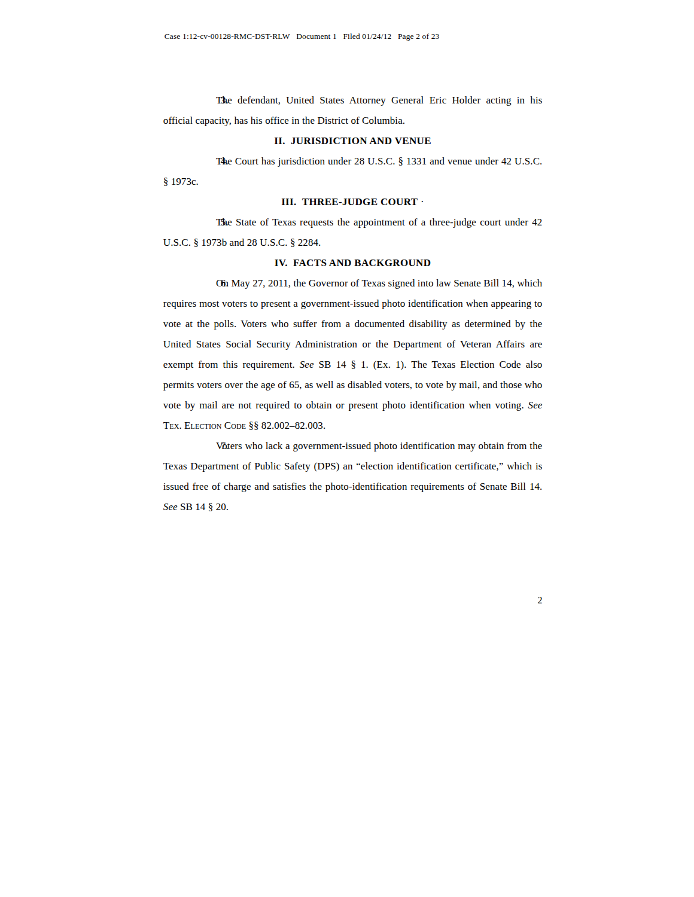Case 1:12-cv-00128-RMC-DST-RLW Document 1 Filed 01/24/12 Page 2 of 23
3. The defendant, United States Attorney General Eric Holder acting in his official capacity, has his office in the District of Columbia.
II. JURISDICTION AND VENUE
4. The Court has jurisdiction under 28 U.S.C. § 1331 and venue under 42 U.S.C. § 1973c.
III. THREE-JUDGE COURT ·
5. The State of Texas requests the appointment of a three-judge court under 42 U.S.C. § 1973b and 28 U.S.C. § 2284.
IV. FACTS AND BACKGROUND
6. On May 27, 2011, the Governor of Texas signed into law Senate Bill 14, which requires most voters to present a government-issued photo identification when appearing to vote at the polls. Voters who suffer from a documented disability as determined by the United States Social Security Administration or the Department of Veteran Affairs are exempt from this requirement. See SB 14 § 1. (Ex. 1). The Texas Election Code also permits voters over the age of 65, as well as disabled voters, to vote by mail, and those who vote by mail are not required to obtain or present photo identification when voting. See Tex. Election Code §§ 82.002–82.003.
7. Voters who lack a government-issued photo identification may obtain from the Texas Department of Public Safety (DPS) an “election identification certificate,” which is issued free of charge and satisfies the photo-identification requirements of Senate Bill 14. See SB 14 § 20.
2